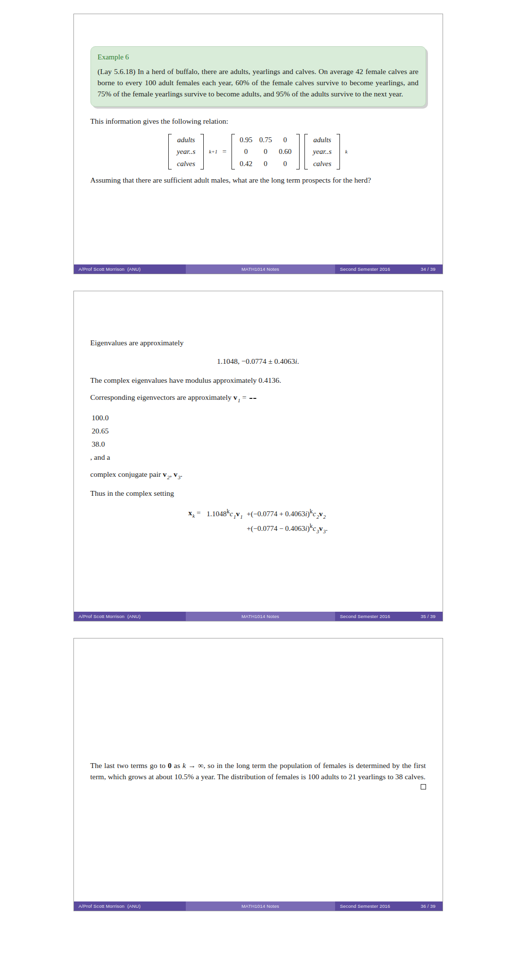Example 6
(Lay 5.6.18) In a herd of buffalo, there are adults, yearlings and calves. On average 42 female calves are borne to every 100 adult females each year, 60% of the female calves survive to become yearlings, and 75% of the female yearlings survive to become adults, and 95% of the adults survive to the next year.
This information gives the following relation:
| adults |
| year..s |
| calves |
k+1 =
| 0.95 | 0.75 | 0 |
| 0 | 0 | 0.60 |
| 0.42 | 0 | 0 |
| adults |
| year..s |
| calves |
k
Assuming that there are sufficient adult males, what are the long term prospects for the herd?
A/Prof Scott Morrison (ANU)
MATH1014 Notes
Second Semester 2016
34 / 39
Eigenvalues are approximately
1.1048, −0.0774 ± 0.4063i.
The complex eigenvalues have modulus approximately 0.4136.
Corresponding eigenvectors are approximately v 1 =
| 100.0 |
| 20.65 |
| 38.0 |
, and a
complex conjugate pair v 2, v 3.
Thus in the complex setting
| x k = | 1.1048 k c 1 v 1 | +(−0.0774 + 0.4063 i ) k c 2 v 2 |
| | | +(−0.0774 − 0.4063 i ) k c 3 v 3 . |
A/Prof Scott Morrison (ANU)
MATH1014 Notes
Second Semester 2016
35 / 39
The last two terms go to 0 as k → ∞, so in the long term the population of females is determined by the first term, which grows at about 10.5% a year. The distribution of females is 100 adults to 21 yearlings to 38 calves.
A/Prof Scott Morrison (ANU)
MATH1014 Notes
Second Semester 2016
36 / 39